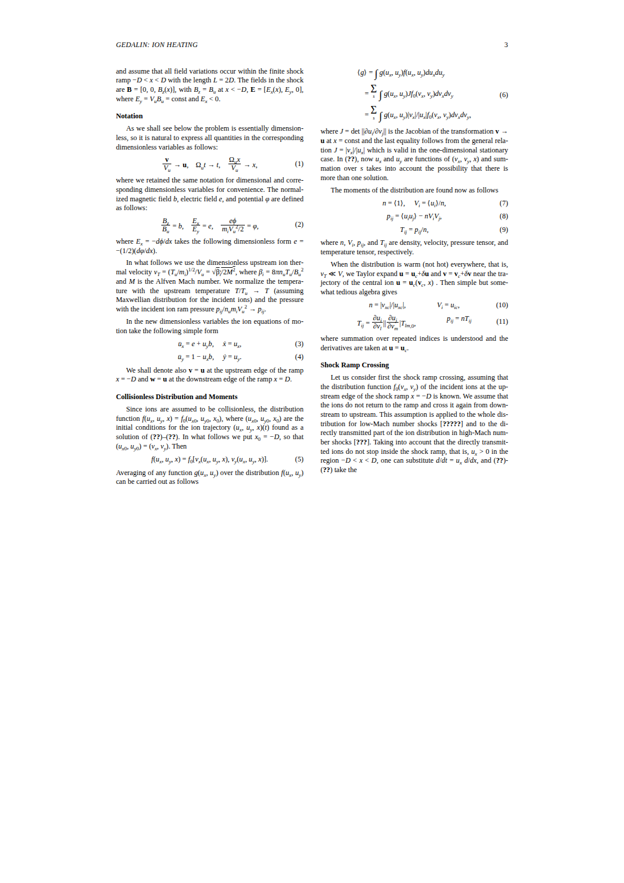GEDALIN: ION HEATING 3
and assume that all field variations occur within the finite shock ramp −D < x < D with the length L = 2D. The fields in the shock are B = [0, 0, Bz(x)], with Bz = Bu at x < −D, E = [Ex(x), Ey, 0], where Ey = VuBu = const and Ex < 0.
Notation
As we shall see below the problem is essentially dimensionless, so it is natural to express all quantities in the corresponding dimensionless variables as follows:
vVu → u, Ωut → t, Ωux Vu → x, (1)
where we retained the same notation for dimensional and corresponding dimensionless variables for convenience. The normalized magnetic field b, electric field e, and potential φ are defined as follows:
Bz Bu = b, Ex Ey = e, eϕ miVu2/2 = φ, (2)
where Ex = −dϕ/dx takes the following dimensionless form e = −(1/2)(dφ/dx).
In what follows we use the dimensionless upstream ion thermal velocity vT = (Tu/mi)1/2/Vu = √βi/2M2, where βi = 8πnuTu/Bu2 and M is the Alfven Mach number. We normalize the temperature with the upstream temperature T/Tu → T (assuming Maxwellian distribution for the incident ions) and the pressure with the incident ion ram pressure pij/numiVu2 → pij.
In the new dimensionless variables the ion equations of motion take the following simple form
u̇x = e + uyb, ẋ = ux, (3)
u̇y = 1 − uxb, ẏ = uy. (4)
We shall denote also v = u at the upstream edge of the ramp x = −D and w = u at the downstream edge of the ramp x = D.
Collisionless Distribution and Moments
Since ions are assumed to be collisionless, the distribution function f(ux, uy, x) = f0(ux0, uy0, x0), where (ux0, uy0, x0) are the initial conditions for the ion trajectory (ux, uy, x)(t) found as a solution of (??)–(??). In what follows we put x0 = −D, so that (ux0, uy0) = (vx, vy). Then
f(ux, uy, x) = f0[vx(ux, uy, x), vy(ux, uy, x)]. (5)
Averaging of any function g(ux, uy) over the distribution f(ux, uy) can be carried out as follows
⟨g⟩ = ∫ g(ux, uy)f(ux, uy)duxduy
= Σs ∫ g(ux, uy)Jf0(vx, vy)dvxdvy
= Σs ∫ g(ux, uy)|vx|/|ux|f0(vx, vy)dvxdvy,
(6)
where J = det ||∂ui/∂vj|| is the Jacobian of the transformation v → u at x = const and the last equality follows from the general relation J = |vx|/|ux| which is valid in the one-dimensional stationary case. In (??), now ux and uy are functions of (vx, vy, x) and summation over s takes into account the possibility that there is more than one solution.
The moments of the distribution are found now as follows
n = ⟨1⟩, Vi = ⟨ui⟩/n, (7)
pij = ⟨uiuj⟩ − nViVj, (8)
Tij = pij/n, (9)
where n, Vi, pij, and Tij are density, velocity, pressure tensor, and temperature tensor, respectively.
When the distribution is warm (not hot) everywhere, that is, vT ≪ V, we Taylor expand u = uc+δu and v = vc+δv near the trajectory of the central ion u = uc(vc, x) . Then simple but somewhat tedious algebra gives
n = |vxc|/|uxc|,
Vi = uic,
(10)
Tij = ∂ui∂vl||∂uj∂vm|Tlm,0,
pij = nTij
(11)
where summation over repeated indices is understood and the derivatives are taken at u = uc.
Shock Ramp Crossing
Let us consider first the shock ramp crossing, assuming that the distribution function f0(vx, vy) of the incident ions at the upstream edge of the shock ramp x = −D is known. We assume that the ions do not return to the ramp and cross it again from downstream to upstream. This assumption is applied to the whole distribution for low-Mach number shocks [?????] and to the directly transmitted part of the ion distribution in high-Mach number shocks [???]. Taking into account that the directly transmitted ions do not stop inside the shock ramp, that is, ux > 0 in the region −D < x < D, one can substitute d/dt = ux d/dx, and (??)-(??) take the